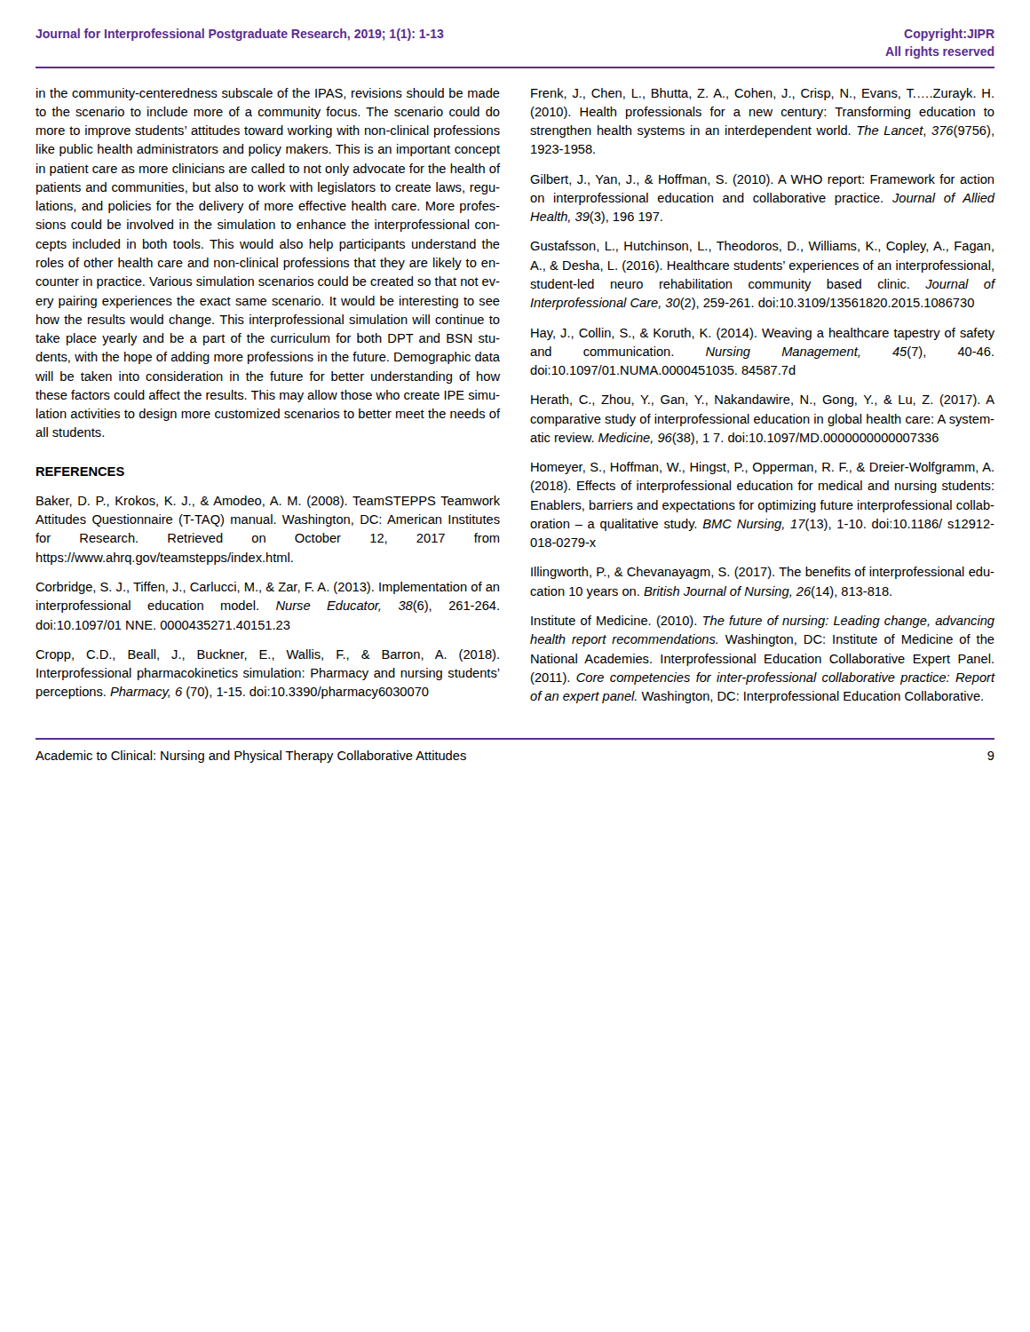Journal for Interprofessional Postgraduate Research, 2019; 1(1): 1-13
Copyright:JIPR
All rights reserved
in the community-centeredness subscale of the IPAS, revisions should be made to the scenario to include more of a community focus. The scenario could do more to improve students’ attitudes toward working with non-clinical professions like public health administrators and policy makers. This is an important concept in patient care as more clinicians are called to not only advocate for the health of patients and communities, but also to work with legislators to create laws, regulations, and policies for the delivery of more effective health care. More professions could be involved in the simulation to enhance the interprofessional concepts included in both tools. This would also help participants understand the roles of other health care and non-clinical professions that they are likely to encounter in practice. Various simulation scenarios could be created so that not every pairing experiences the exact same scenario. It would be interesting to see how the results would change. This interprofessional simulation will continue to take place yearly and be a part of the curriculum for both DPT and BSN students, with the hope of adding more professions in the future. Demographic data will be taken into consideration in the future for better understanding of how these factors could affect the results. This may allow those who create IPE simulation activities to design more customized scenarios to better meet the needs of all students.
REFERENCES
Baker, D. P., Krokos, K. J., & Amodeo, A. M. (2008). TeamSTEPPS Teamwork Attitudes Questionnaire (T-TAQ) manual. Washington, DC: American Institutes for Research. Retrieved on October 12, 2017 from https://www.ahrq.gov/teamstepps/index.html.
Corbridge, S. J., Tiffen, J., Carlucci, M., & Zar, F. A. (2013). Implementation of an interprofessional education model. Nurse Educator, 38(6), 261-264. doi:10.1097/01 NNE. 0000435271.40151.23
Cropp, C.D., Beall, J., Buckner, E., Wallis, F., & Barron, A. (2018). Interprofessional pharmacokinetics simulation: Pharmacy and nursing students’ perceptions. Pharmacy, 6 (70), 1-15. doi:10.3390/pharmacy6030070
Frenk, J., Chen, L., Bhutta, Z. A., Cohen, J., Crisp, N., Evans, T.….Zurayk. H. (2010). Health professionals for a new century: Transforming education to strengthen health systems in an interdependent world. The Lancet, 376(9756), 1923-1958.
Gilbert, J., Yan, J., & Hoffman, S. (2010). A WHO report: Framework for action on interprofessional education and collaborative practice. Journal of Allied Health, 39(3), 196 197.
Gustafsson, L., Hutchinson, L., Theodoros, D., Williams, K., Copley, A., Fagan, A., & Desha, L. (2016). Healthcare students’ experiences of an interprofessional, student-led neuro rehabilitation community based clinic. Journal of Interprofessional Care, 30(2), 259-261. doi:10.3109/13561820.2015.1086730
Hay, J., Collin, S., & Koruth, K. (2014). Weaving a healthcare tapestry of safety and communication. Nursing Management, 45(7), 40-46. doi:10.1097/01.NUMA.0000451035. 84587.7d
Herath, C., Zhou, Y., Gan, Y., Nakandawire, N., Gong, Y., & Lu, Z. (2017). A comparative study of interprofessional education in global health care: A systematic review. Medicine, 96(38), 1 7. doi:10.1097/MD.0000000000007336
Homeyer, S., Hoffman, W., Hingst, P., Opperman, R. F., & Dreier-Wolfgramm, A. (2018). Effects of interprofessional education for medical and nursing students: Enablers, barriers and expectations for optimizing future interprofessional collaboration – a qualitative study. BMC Nursing, 17(13), 1-10. doi:10.1186/ s12912-018-0279-x
Illingworth, P., & Chevanayagm, S. (2017). The benefits of interprofessional education 10 years on. British Journal of Nursing, 26(14), 813-818.
Institute of Medicine. (2010). The future of nursing: Leading change, advancing health report recommendations. Washington, DC: Institute of Medicine of the National Academies. Interprofessional Education Collaborative Expert Panel. (2011). Core competencies for inter-professional collaborative practice: Report of an expert panel. Washington, DC: Interprofessional Education Collaborative.
Academic to Clinical: Nursing and Physical Therapy Collaborative Attitudes 9